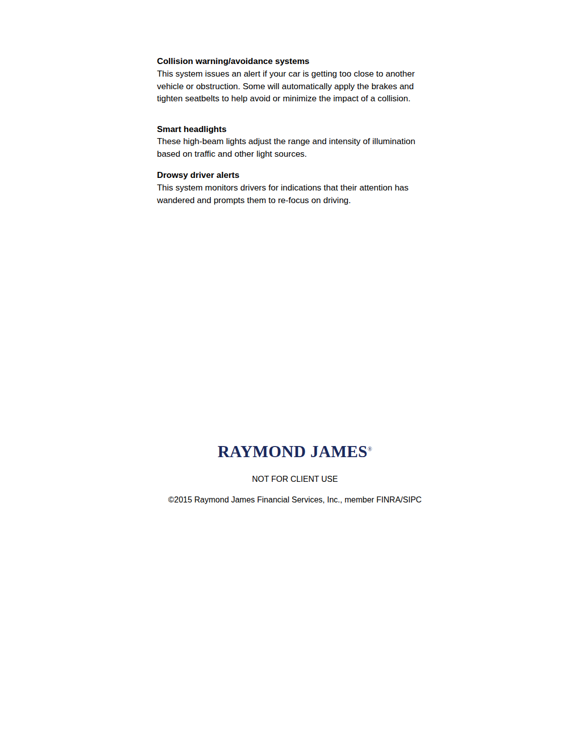Collision warning/avoidance systems
This system issues an alert if your car is getting too close to another vehicle or obstruction. Some will automatically apply the brakes and tighten seatbelts to help avoid or minimize the impact of a collision.
Smart headlights
These high-beam lights adjust the range and intensity of illumination based on traffic and other light sources.
Drowsy driver alerts
This system monitors drivers for indications that their attention has wandered and prompts them to re-focus on driving.
RAYMOND JAMES®
NOT FOR CLIENT USE
©2015 Raymond James Financial Services, Inc., member FINRA/SIPC